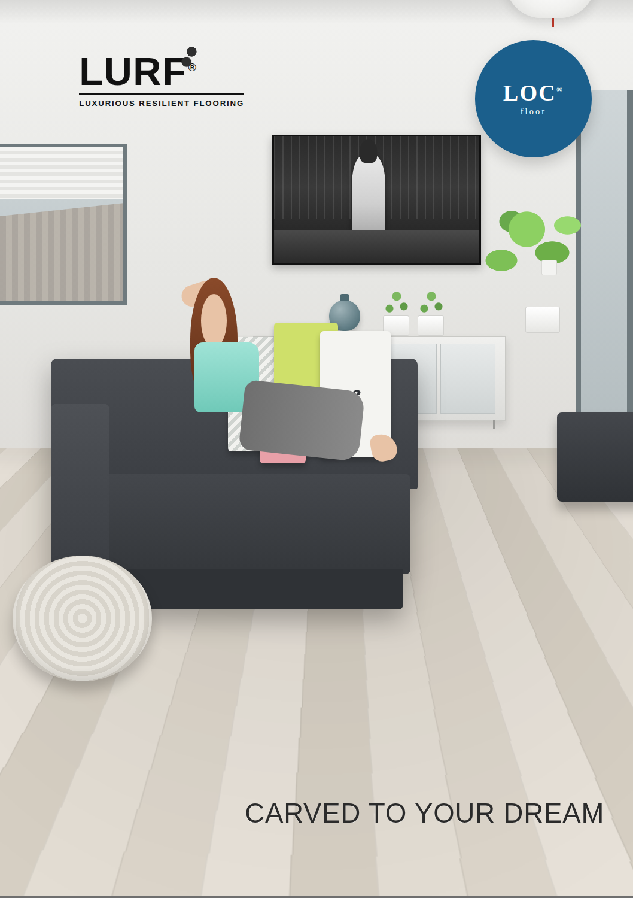LUR F®
Luxurious Resilient Flooring
LOC®
floor
CARVED TO YOUR DREAM
LURF Luxurious Resilient Flooring. LOC floor. Carved to your dream.